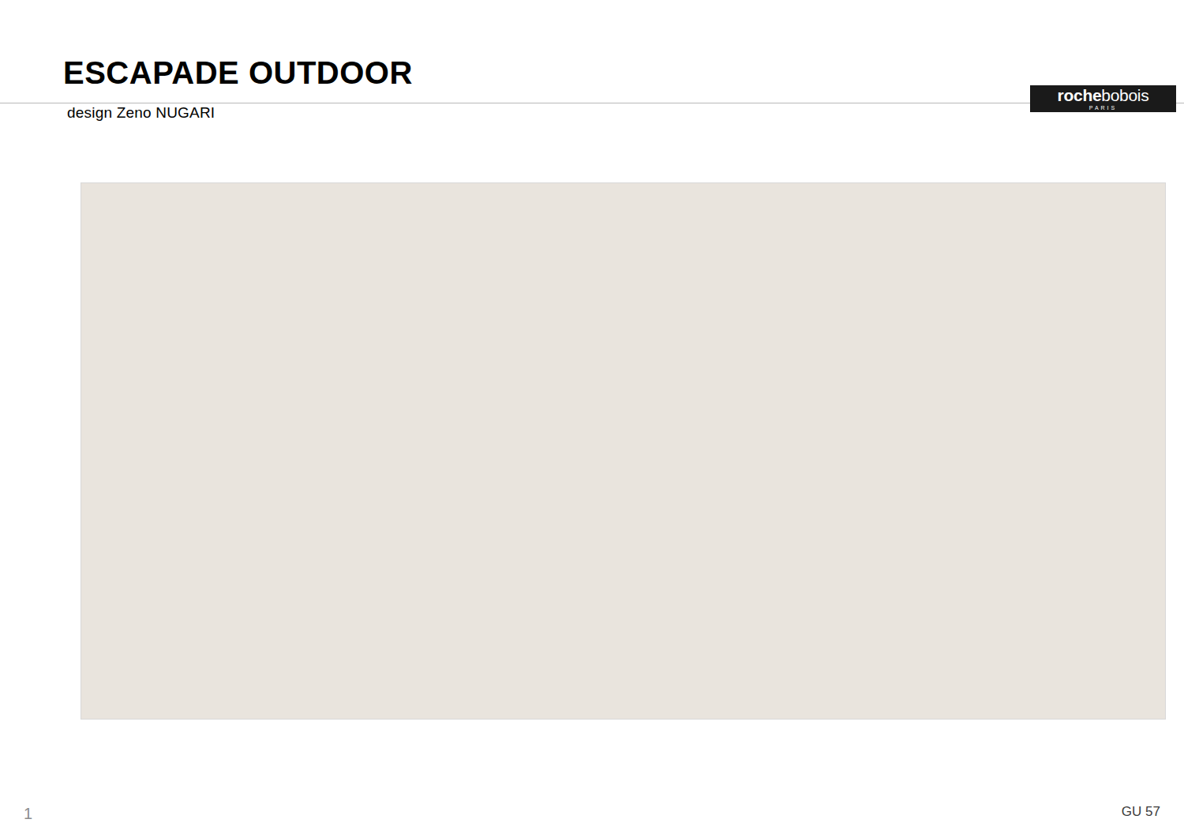ESCAPADE OUTDOOR
design Zeno NUGARI
rochebobois PARIS
1
GU 57